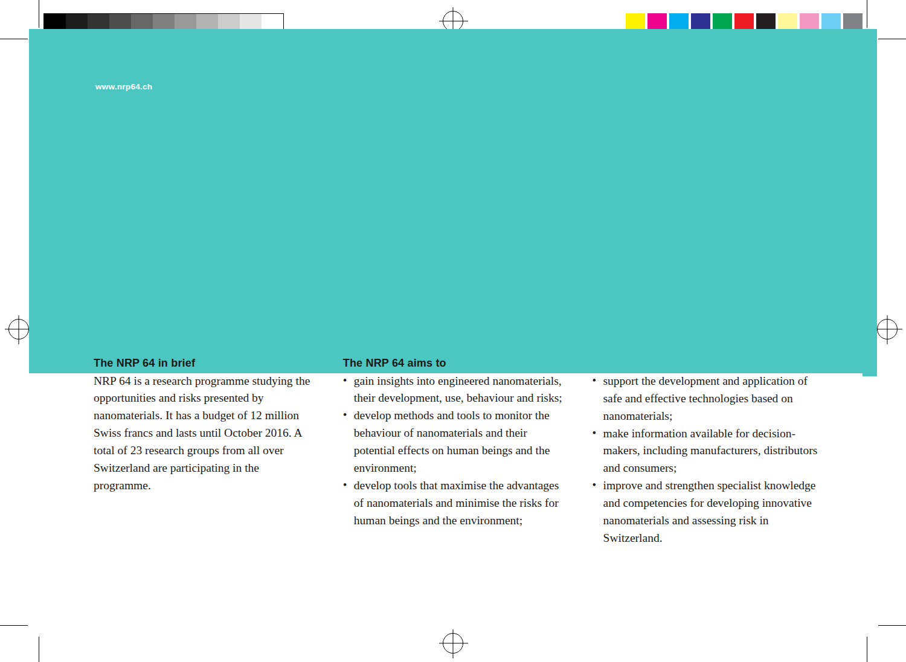www.nrp64.ch
The NRP 64 in brief
NRP 64 is a research programme studying the opportunities and risks presented by nanomaterials. It has a budget of 12 million Swiss francs and lasts until October 2016. A total of 23 research groups from all over Switzerland are participating in the programme.
The NRP 64 aims to
gain insights into engineered nanomaterials, their development, use, behaviour and risks;
develop methods and tools to monitor the behaviour of nanomaterials and their potential effects on human beings and the environment;
develop tools that maximise the advantages of nanomaterials and minimise the risks for human beings and the environment;
support the development and application of safe and effective technologies based on nanomaterials;
make information available for decision-makers, including manufacturers, distributors and consumers;
improve and strengthen specialist knowledge and competencies for developing innovative nanomaterials and assessing risk in Switzerland.